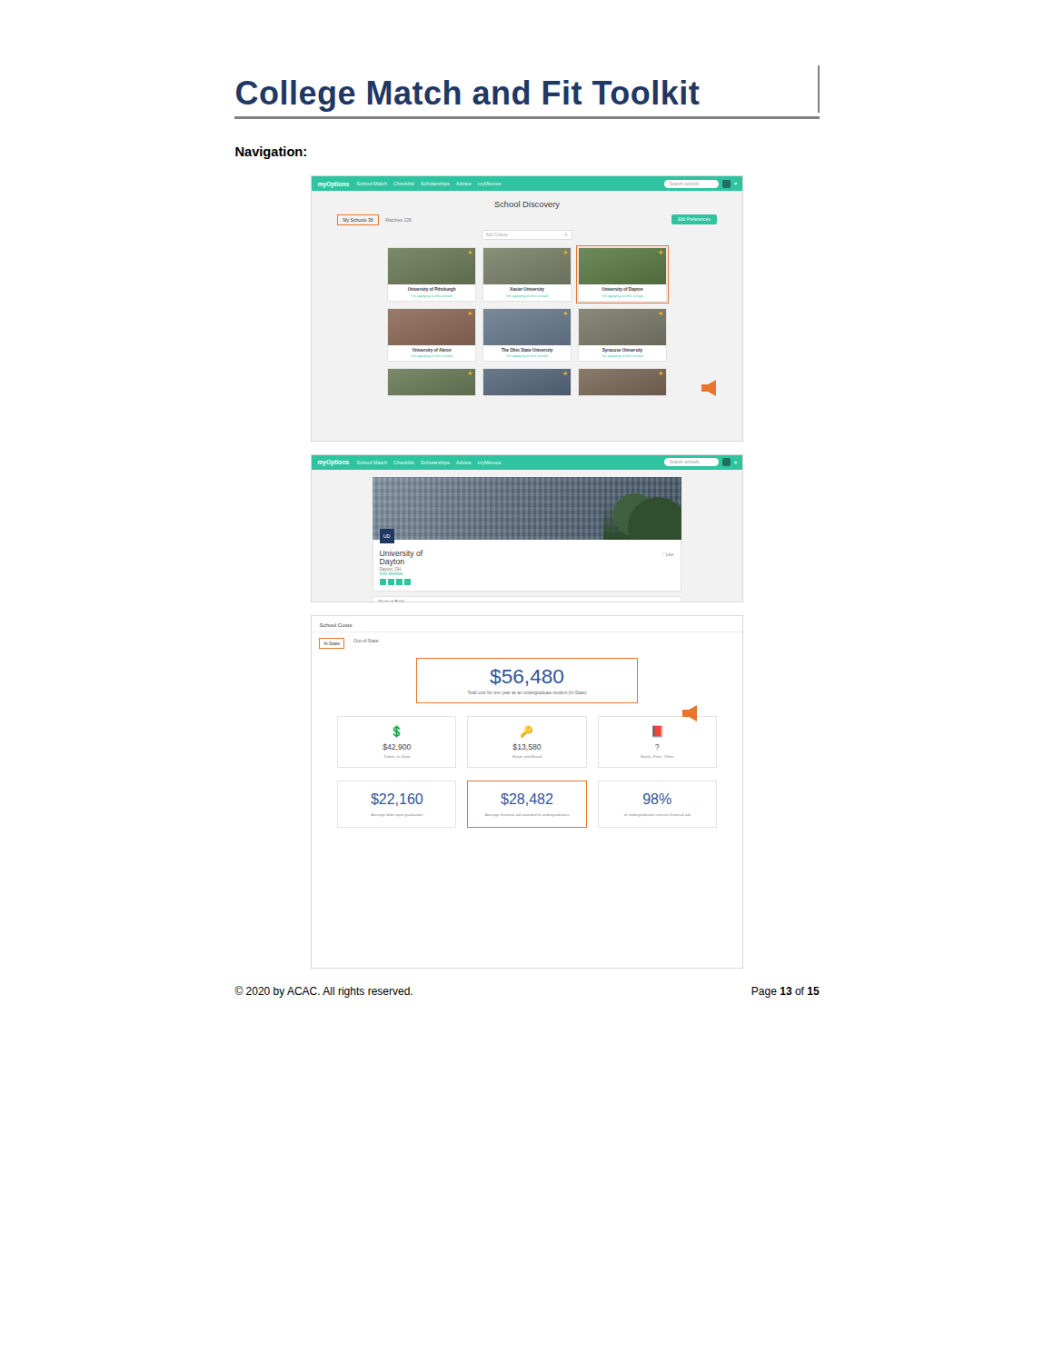College Match and Fit Toolkit
Navigation:
myOptions School Match Checklist Scholarships Advice myMemos Search schools ▾
School Discovery
My Schools 36 Matches 226
Edit Preferences
Add Criteria ⚲
★
University of Pittsburgh
I'm applying to this school
★
Xavier University
I'm applying to this school
★
University of Dayton
I'm applying to this school
★
University of Akron
I'm applying to this school
★
The Ohio State University
I'm applying to this school
★
Syracuse University
I'm applying to this school
★
★
★
myOptions School Match Checklist Scholarships Advice myMemos Search schools ▾
UD
University of
Dayton
Dayton, OH
Visit Website
♡ Like
Student Body
7,731
Total Undergraduates
14:1
Student-Faculty Ratio
1933
Average # of students per class
School Costs
In-State Out-of-State
$56,480
Total cost for one year as an undergraduate student (In-State)
💲
$42,900
Tuition, In-State
🔑
$13,580
Room and Board
📕
?
Books, Fees, Other
$22,160
Average debt upon graduation
$28,482
Average financial aid awarded to undergraduates
98%
of undergraduates receive financial aid
© 2020 by ACAC. All rights reserved.
Page 13 of 15